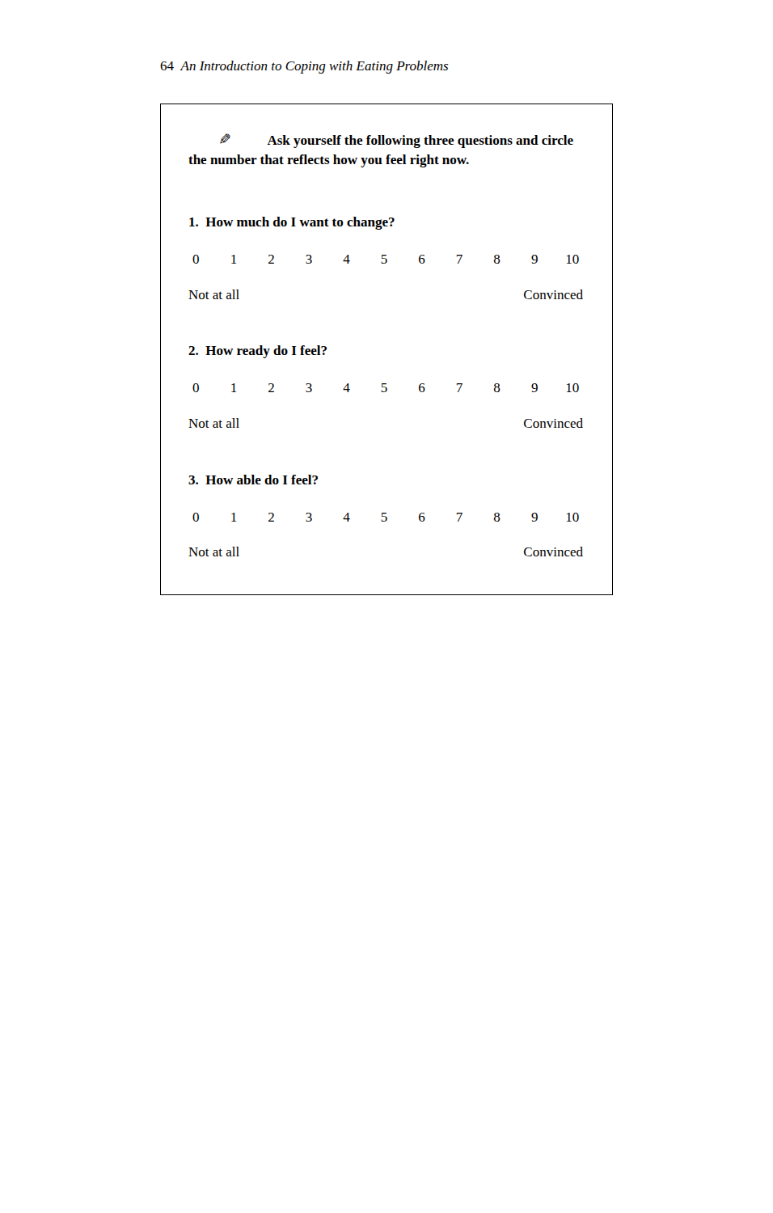64 An Introduction to Coping with Eating Problems
✎Ask yourself the following three questions and circle the number that reflects how you feel right now.
1. How much do I want to change?
012345678910
Not at all Convinced
2. How ready do I feel?
012345678910
Not at all Convinced
3. How able do I feel?
012345678910
Not at all Convinced